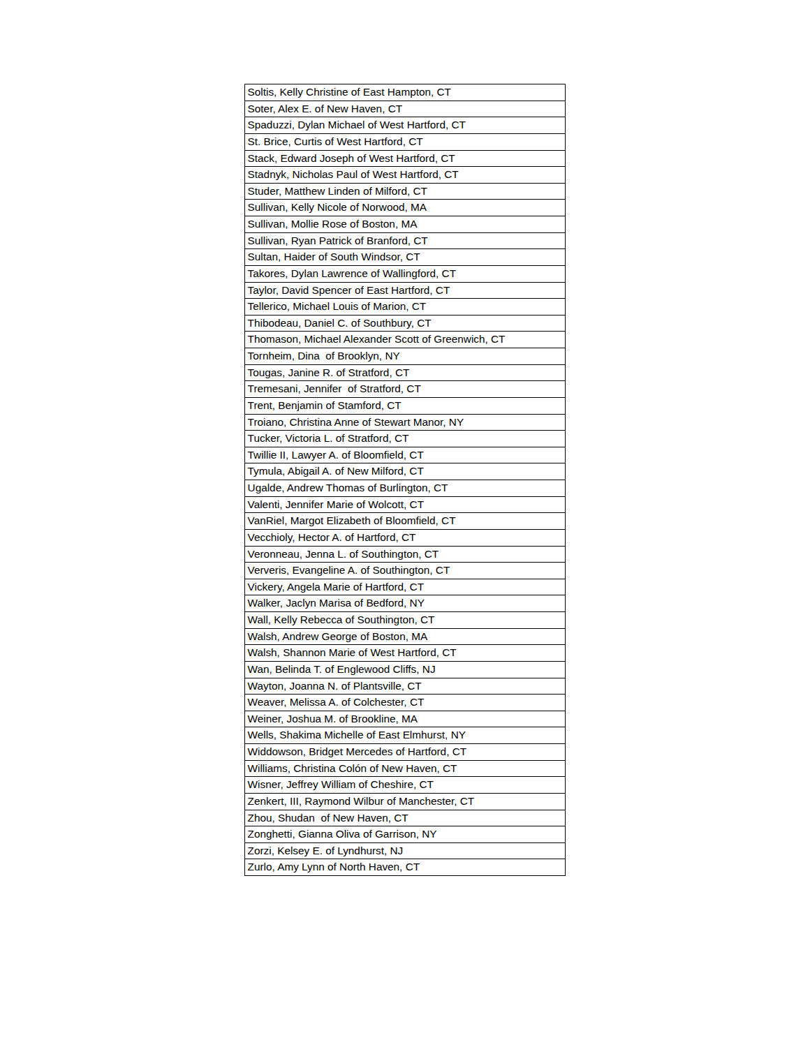| Soltis, Kelly Christine of East Hampton, CT |
| Soter, Alex E. of New Haven, CT |
| Spaduzzi, Dylan Michael of West Hartford, CT |
| St. Brice, Curtis of West Hartford, CT |
| Stack, Edward Joseph of West Hartford, CT |
| Stadnyk, Nicholas Paul of West Hartford, CT |
| Studer, Matthew Linden of Milford, CT |
| Sullivan, Kelly Nicole of Norwood, MA |
| Sullivan, Mollie Rose of Boston, MA |
| Sullivan, Ryan Patrick of Branford, CT |
| Sultan, Haider of South Windsor, CT |
| Takores, Dylan Lawrence of Wallingford, CT |
| Taylor, David Spencer of East Hartford, CT |
| Tellerico, Michael Louis of Marion, CT |
| Thibodeau, Daniel C. of Southbury, CT |
| Thomason, Michael Alexander Scott of Greenwich, CT |
| Tornheim, Dina of Brooklyn, NY |
| Tougas, Janine R. of Stratford, CT |
| Tremesani, Jennifer of Stratford, CT |
| Trent, Benjamin of Stamford, CT |
| Troiano, Christina Anne of Stewart Manor, NY |
| Tucker, Victoria L. of Stratford, CT |
| Twillie II, Lawyer A. of Bloomfield, CT |
| Tymula, Abigail A. of New Milford, CT |
| Ugalde, Andrew Thomas of Burlington, CT |
| Valenti, Jennifer Marie of Wolcott, CT |
| VanRiel, Margot Elizabeth of Bloomfield, CT |
| Vecchioly, Hector A. of Hartford, CT |
| Veronneau, Jenna L. of Southington, CT |
| Ververis, Evangeline A. of Southington, CT |
| Vickery, Angela Marie of Hartford, CT |
| Walker, Jaclyn Marisa of Bedford, NY |
| Wall, Kelly Rebecca of Southington, CT |
| Walsh, Andrew George of Boston, MA |
| Walsh, Shannon Marie of West Hartford, CT |
| Wan, Belinda T. of Englewood Cliffs, NJ |
| Wayton, Joanna N. of Plantsville, CT |
| Weaver, Melissa A. of Colchester, CT |
| Weiner, Joshua M. of Brookline, MA |
| Wells, Shakima Michelle of East Elmhurst, NY |
| Widdowson, Bridget Mercedes of Hartford, CT |
| Williams, Christina Colón of New Haven, CT |
| Wisner, Jeffrey William of Cheshire, CT |
| Zenkert, III, Raymond Wilbur of Manchester, CT |
| Zhou, Shudan of New Haven, CT |
| Zonghetti, Gianna Oliva of Garrison, NY |
| Zorzi, Kelsey E. of Lyndhurst, NJ |
| Zurlo, Amy Lynn of North Haven, CT |